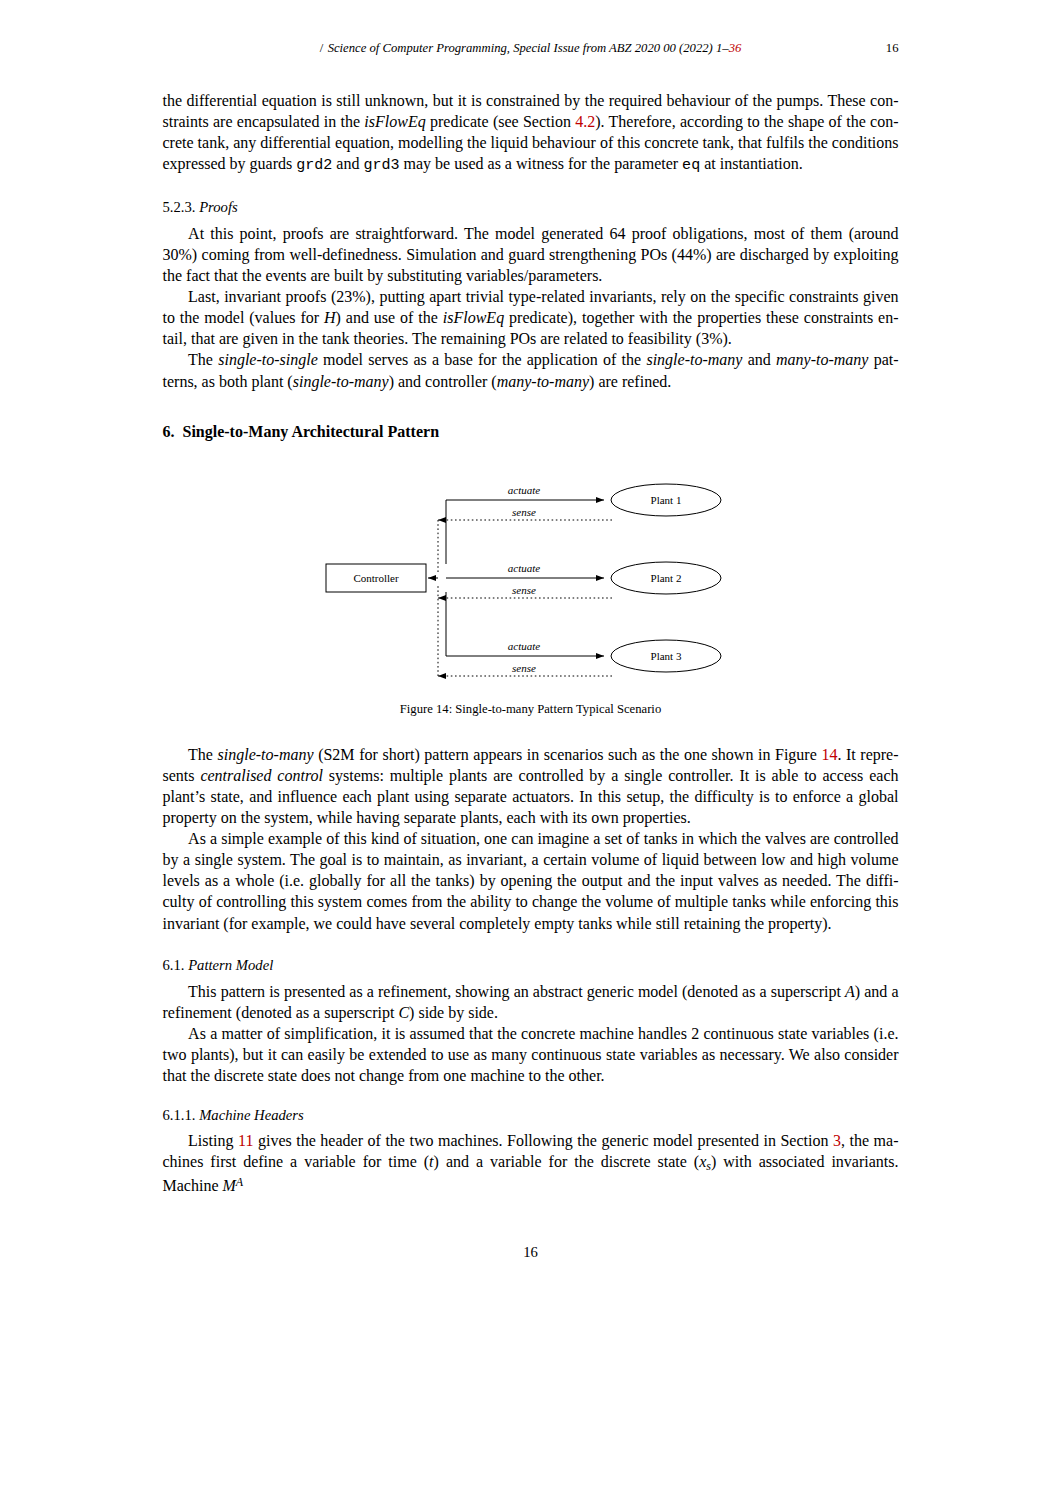/Science of Computer Programming, Special Issue from ABZ 2020 00 (2022) 1–36 16
the differential equation is still unknown, but it is constrained by the required behaviour of the pumps. These constraints are encapsulated in the isFlowEq predicate (see Section 4.2). Therefore, according to the shape of the concrete tank, any differential equation, modelling the liquid behaviour of this concrete tank, that fulfils the conditions expressed by guards grd2 and grd3 may be used as a witness for the parameter eq at instantiation.
5.2.3. Proofs
At this point, proofs are straightforward. The model generated 64 proof obligations, most of them (around 30%) coming from well-definedness. Simulation and guard strengthening POs (44%) are discharged by exploiting the fact that the events are built by substituting variables/parameters.
Last, invariant proofs (23%), putting apart trivial type-related invariants, rely on the specific constraints given to the model (values for H) and use of the isFlowEq predicate), together with the properties these constraints entail, that are given in the tank theories. The remaining POs are related to feasibility (3%).
The single-to-single model serves as a base for the application of the single-to-many and many-to-many patterns, as both plant (single-to-many) and controller (many-to-many) are refined.
6. Single-to-Many Architectural Pattern
Controller Plant 1 Plant 2 Plant 3 actuate actuate actuate sense sense sense
Figure 14: Single-to-many Pattern Typical Scenario
The single-to-many (S2M for short) pattern appears in scenarios such as the one shown in Figure 14. It represents centralised control systems: multiple plants are controlled by a single controller. It is able to access each plant’s state, and influence each plant using separate actuators. In this setup, the difficulty is to enforce a global property on the system, while having separate plants, each with its own properties.
As a simple example of this kind of situation, one can imagine a set of tanks in which the valves are controlled by a single system. The goal is to maintain, as invariant, a certain volume of liquid between low and high volume levels as a whole (i.e. globally for all the tanks) by opening the output and the input valves as needed. The difficulty of controlling this system comes from the ability to change the volume of multiple tanks while enforcing this invariant (for example, we could have several completely empty tanks while still retaining the property).
6.1. Pattern Model
This pattern is presented as a refinement, showing an abstract generic model (denoted as a superscript A) and a refinement (denoted as a superscript C) side by side.
As a matter of simplification, it is assumed that the concrete machine handles 2 continuous state variables (i.e. two plants), but it can easily be extended to use as many continuous state variables as necessary. We also consider that the discrete state does not change from one machine to the other.
6.1.1. Machine Headers
Listing 11 gives the header of the two machines. Following the generic model presented in Section 3, the machines first define a variable for time (t) and a variable for the discrete state (xs) with associated invariants. Machine MA
16